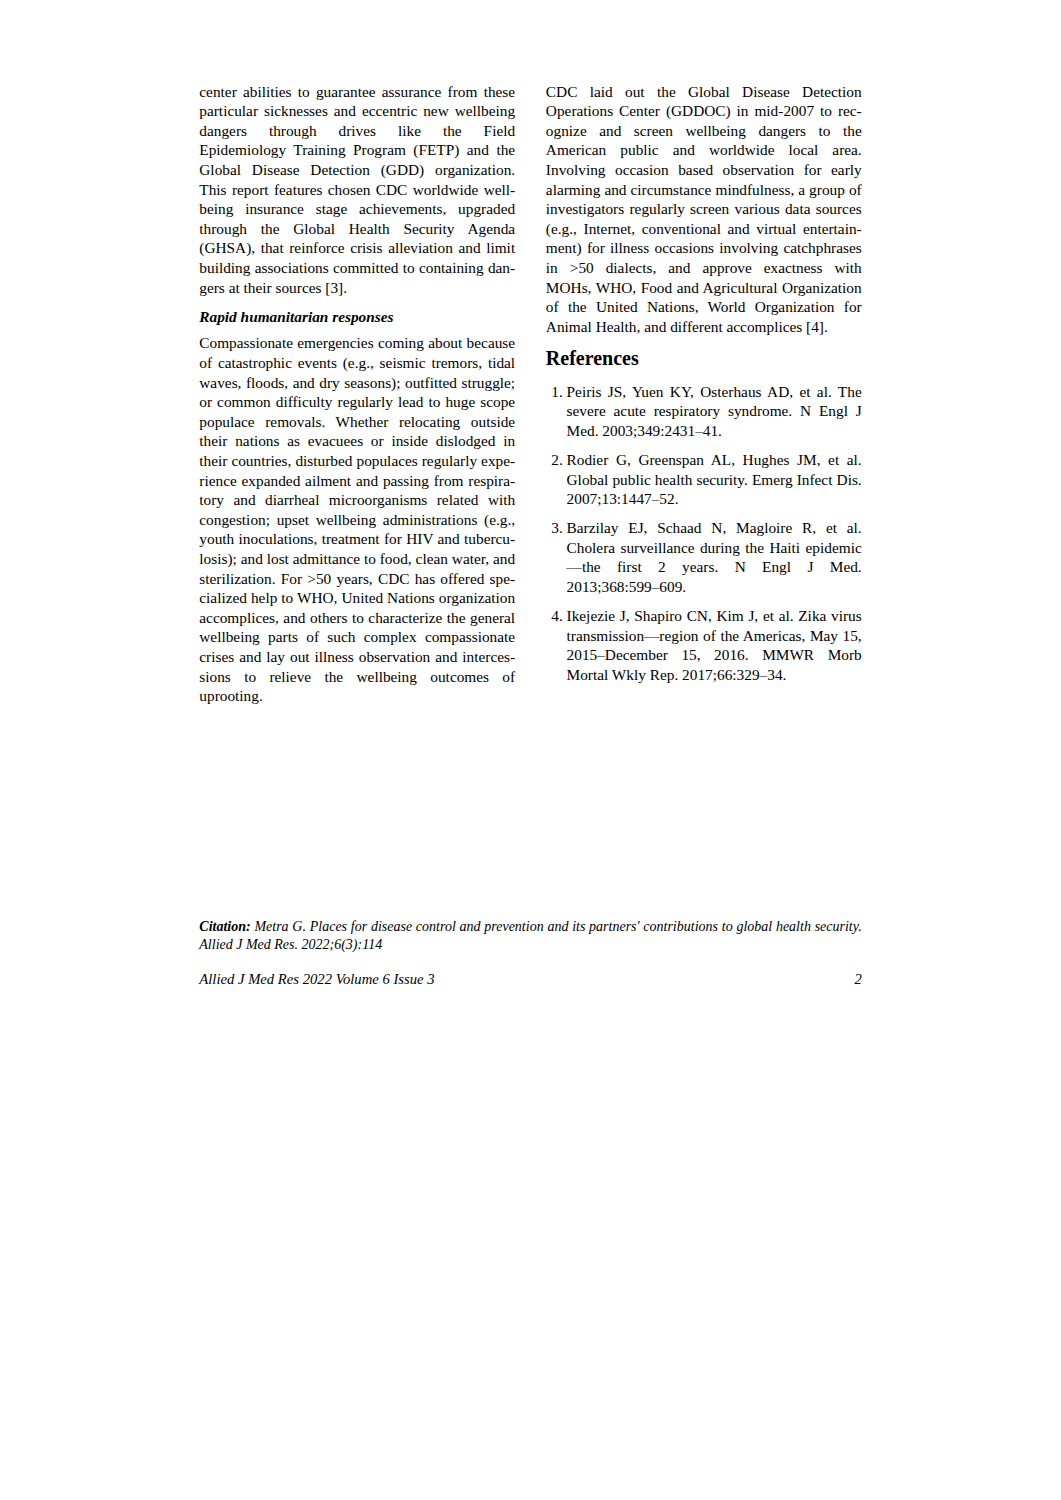center abilities to guarantee assurance from these particular sicknesses and eccentric new wellbeing dangers through drives like the Field Epidemiology Training Program (FETP) and the Global Disease Detection (GDD) organization. This report features chosen CDC worldwide wellbeing insurance stage achievements, upgraded through the Global Health Security Agenda (GHSA), that reinforce crisis alleviation and limit building associations committed to containing dangers at their sources [3].
Rapid humanitarian responses
Compassionate emergencies coming about because of catastrophic events (e.g., seismic tremors, tidal waves, floods, and dry seasons); outfitted struggle; or common difficulty regularly lead to huge scope populace removals. Whether relocating outside their nations as evacuees or inside dislodged in their countries, disturbed populaces regularly experience expanded ailment and passing from respiratory and diarrheal microorganisms related with congestion; upset wellbeing administrations (e.g., youth inoculations, treatment for HIV and tuberculosis); and lost admittance to food, clean water, and sterilization. For >50 years, CDC has offered specialized help to WHO, United Nations organization accomplices, and others to characterize the general wellbeing parts of such complex compassionate crises and lay out illness observation and intercessions to relieve the wellbeing outcomes of uprooting.
CDC laid out the Global Disease Detection Operations Center (GDDOC) in mid-2007 to recognize and screen wellbeing dangers to the American public and worldwide local area. Involving occasion based observation for early alarming and circumstance mindfulness, a group of investigators regularly screen various data sources (e.g., Internet, conventional and virtual entertainment) for illness occasions involving catchphrases in >50 dialects, and approve exactness with MOHs, WHO, Food and Agricultural Organization of the United Nations, World Organization for Animal Health, and different accomplices [4].
References
Peiris JS, Yuen KY, Osterhaus AD, et al. The severe acute respiratory syndrome. N Engl J Med. 2003;349:2431–41.
Rodier G, Greenspan AL, Hughes JM, et al. Global public health security. Emerg Infect Dis. 2007;13:1447–52.
Barzilay EJ, Schaad N, Magloire R, et al. Cholera surveillance during the Haiti epidemic—the first 2 years. N Engl J Med. 2013;368:599–609.
Ikejezie J, Shapiro CN, Kim J, et al. Zika virus transmission—region of the Americas, May 15, 2015–December 15, 2016. MMWR Morb Mortal Wkly Rep. 2017;66:329–34.
Citation: Metra G. Places for disease control and prevention and its partners' contributions to global health security. Allied J Med Res. 2022;6(3):114
Allied J Med Res 2022 Volume 6 Issue 3 2